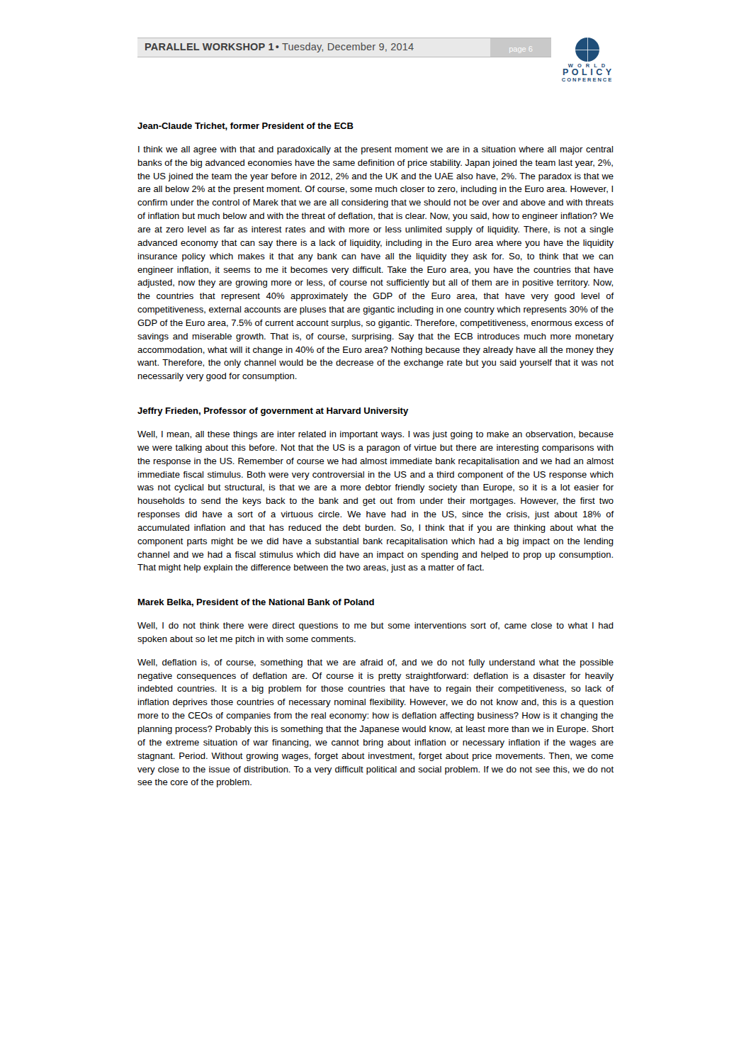PARALLEL WORKSHOP 1•Tuesday, December 9, 2014
page 6
W O R L D
P O L I C Y
CONFERENCE
Jean-Claude Trichet, former President of the ECB
I think we all agree with that and paradoxically at the present moment we are in a situation where all major central banks of the big advanced economies have the same definition of price stability. Japan joined the team last year, 2%, the US joined the team the year before in 2012, 2% and the UK and the UAE also have, 2%. The paradox is that we are all below 2% at the present moment. Of course, some much closer to zero, including in the Euro area. However, I confirm under the control of Marek that we are all considering that we should not be over and above and with threats of inflation but much below and with the threat of deflation, that is clear. Now, you said, how to engineer inflation? We are at zero level as far as interest rates and with more or less unlimited supply of liquidity. There, is not a single advanced economy that can say there is a lack of liquidity, including in the Euro area where you have the liquidity insurance policy which makes it that any bank can have all the liquidity they ask for. So, to think that we can engineer inflation, it seems to me it becomes very difficult. Take the Euro area, you have the countries that have adjusted, now they are growing more or less, of course not sufficiently but all of them are in positive territory. Now, the countries that represent 40% approximately the GDP of the Euro area, that have very good level of competitiveness, external accounts are pluses that are gigantic including in one country which represents 30% of the GDP of the Euro area, 7.5% of current account surplus, so gigantic. Therefore, competitiveness, enormous excess of savings and miserable growth. That is, of course, surprising. Say that the ECB introduces much more monetary accommodation, what will it change in 40% of the Euro area? Nothing because they already have all the money they want. Therefore, the only channel would be the decrease of the exchange rate but you said yourself that it was not necessarily very good for consumption.
Jeffry Frieden, Professor of government at Harvard University
Well, I mean, all these things are inter related in important ways. I was just going to make an observation, because we were talking about this before. Not that the US is a paragon of virtue but there are interesting comparisons with the response in the US. Remember of course we had almost immediate bank recapitalisation and we had an almost immediate fiscal stimulus. Both were very controversial in the US and a third component of the US response which was not cyclical but structural, is that we are a more debtor friendly society than Europe, so it is a lot easier for households to send the keys back to the bank and get out from under their mortgages. However, the first two responses did have a sort of a virtuous circle. We have had in the US, since the crisis, just about 18% of accumulated inflation and that has reduced the debt burden. So, I think that if you are thinking about what the component parts might be we did have a substantial bank recapitalisation which had a big impact on the lending channel and we had a fiscal stimulus which did have an impact on spending and helped to prop up consumption. That might help explain the difference between the two areas, just as a matter of fact.
Marek Belka, President of the National Bank of Poland
Well, I do not think there were direct questions to me but some interventions sort of, came close to what I had spoken about so let me pitch in with some comments.
Well, deflation is, of course, something that we are afraid of, and we do not fully understand what the possible negative consequences of deflation are. Of course it is pretty straightforward: deflation is a disaster for heavily indebted countries. It is a big problem for those countries that have to regain their competitiveness, so lack of inflation deprives those countries of necessary nominal flexibility. However, we do not know and, this is a question more to the CEOs of companies from the real economy: how is deflation affecting business? How is it changing the planning process? Probably this is something that the Japanese would know, at least more than we in Europe. Short of the extreme situation of war financing, we cannot bring about inflation or necessary inflation if the wages are stagnant. Period. Without growing wages, forget about investment, forget about price movements. Then, we come very close to the issue of distribution. To a very difficult political and social problem. If we do not see this, we do not see the core of the problem.